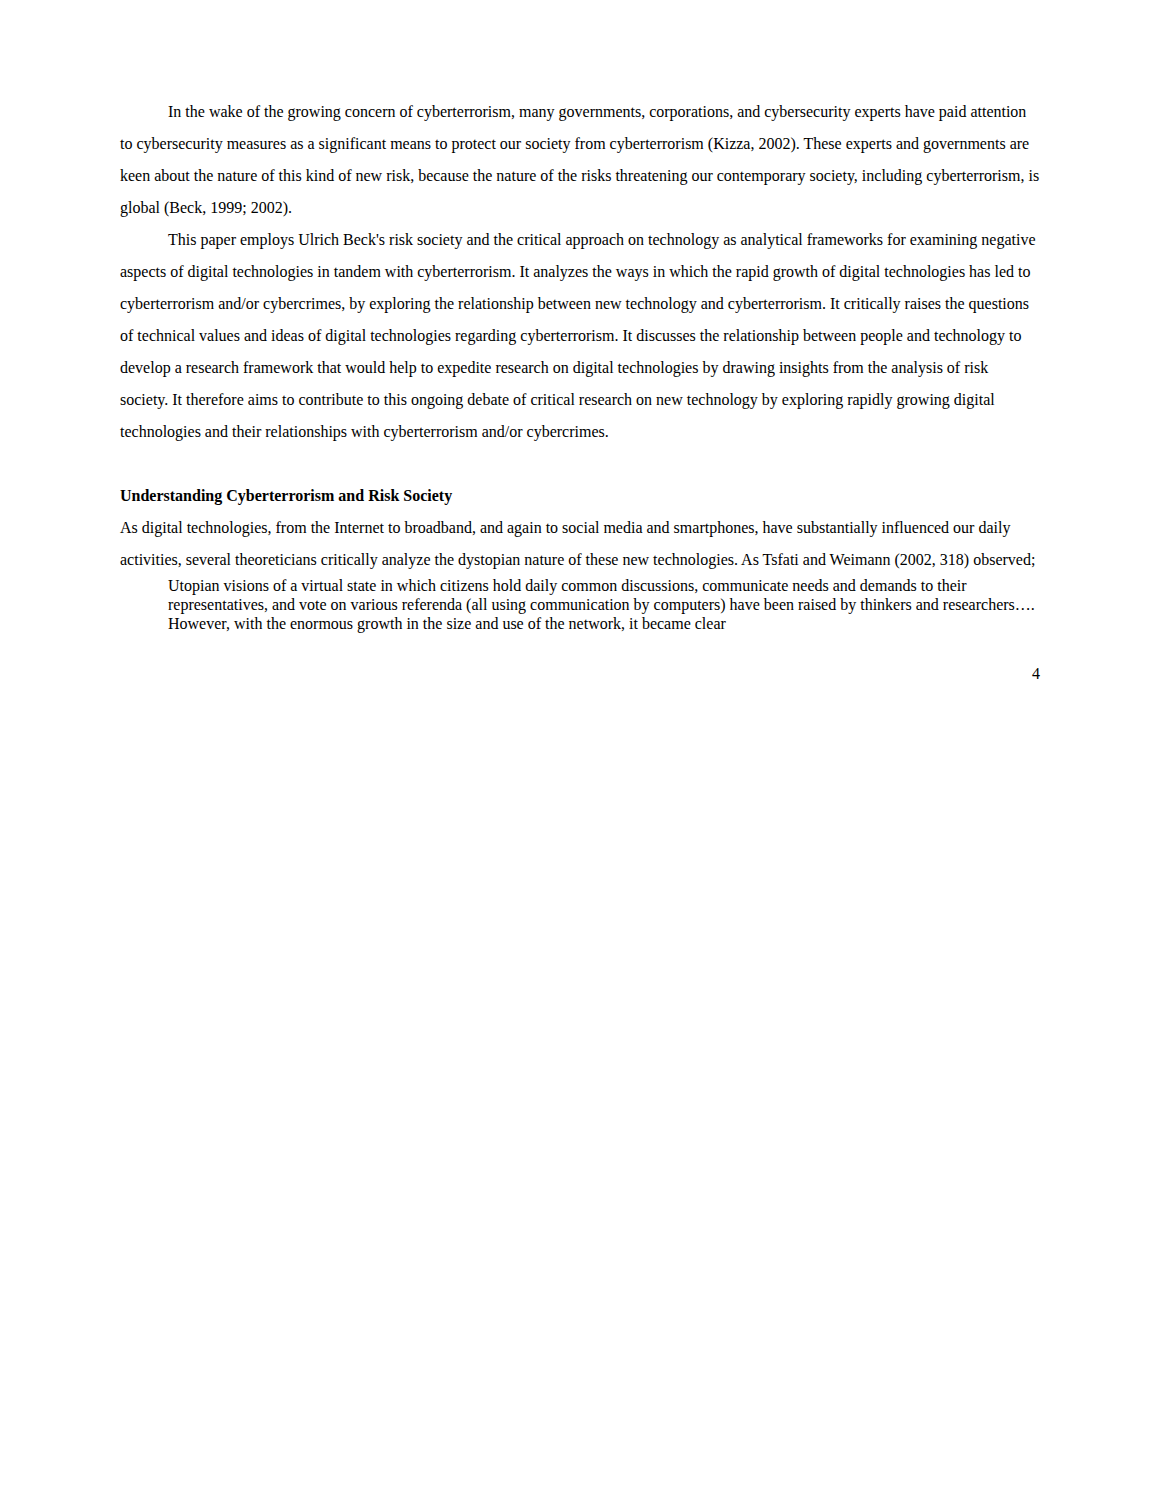In the wake of the growing concern of cyberterrorism, many governments, corporations, and cybersecurity experts have paid attention to cybersecurity measures as a significant means to protect our society from cyberterrorism (Kizza, 2002). These experts and governments are keen about the nature of this kind of new risk, because the nature of the risks threatening our contemporary society, including cyberterrorism, is global (Beck, 1999; 2002).
This paper employs Ulrich Beck's risk society and the critical approach on technology as analytical frameworks for examining negative aspects of digital technologies in tandem with cyberterrorism. It analyzes the ways in which the rapid growth of digital technologies has led to cyberterrorism and/or cybercrimes, by exploring the relationship between new technology and cyberterrorism. It critically raises the questions of technical values and ideas of digital technologies regarding cyberterrorism. It discusses the relationship between people and technology to develop a research framework that would help to expedite research on digital technologies by drawing insights from the analysis of risk society. It therefore aims to contribute to this ongoing debate of critical research on new technology by exploring rapidly growing digital technologies and their relationships with cyberterrorism and/or cybercrimes.
Understanding Cyberterrorism and Risk Society
As digital technologies, from the Internet to broadband, and again to social media and smartphones, have substantially influenced our daily activities, several theoreticians critically analyze the dystopian nature of these new technologies. As Tsfati and Weimann (2002, 318) observed;
Utopian visions of a virtual state in which citizens hold daily common discussions, communicate needs and demands to their representatives, and vote on various referenda (all using communication by computers) have been raised by thinkers and researchers…. However, with the enormous growth in the size and use of the network, it became clear
4